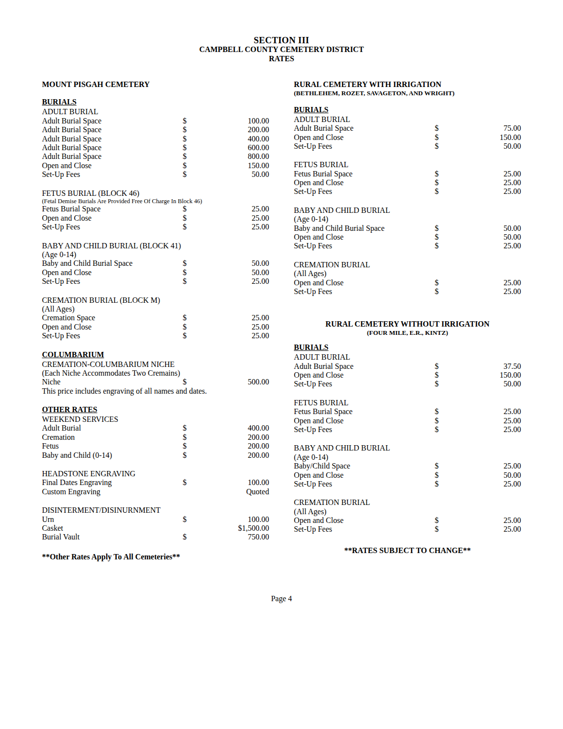SECTION III
CAMPBELL COUNTY CEMETERY DISTRICT
RATES
Mount Pisgah Cemetery
Burials
Adult Burial
| Adult Burial Space | $ | 100.00 |
| Adult Burial Space | $ | 200.00 |
| Adult Burial Space | $ | 400.00 |
| Adult Burial Space | $ | 600.00 |
| Adult Burial Space | $ | 800.00 |
| Open and Close | $ | 150.00 |
| Set-Up Fees | $ | 50.00 |
Fetus Burial (Block 46)
(Fetal Demise Burials Are Provided Free Of Charge In Block 46)
| Fetus Burial Space | $ | 25.00 |
| Open and Close | $ | 25.00 |
| Set-Up Fees | $ | 25.00 |
Baby and Child Burial (Block 41)
(Age 0-14)
| Baby and Child Burial Space | $ | 50.00 |
| Open and Close | $ | 50.00 |
| Set-Up Fees | $ | 25.00 |
Cremation Burial (Block M)
(All Ages)
| Cremation Space | $ | 25.00 |
| Open and Close | $ | 25.00 |
| Set-Up Fees | $ | 25.00 |
Columbarium
Cremation-Columbarium Niche
(Each Niche Accommodates Two Cremains)
| Niche | $ | 500.00 |
This price includes engraving of all names and dates.
Other Rates
Weekend Services
| Adult Burial | $ | 400.00 |
| Cremation | $ | 200.00 |
| Fetus | $ | 200.00 |
| Baby and Child (0-14) | $ | 200.00 |
Headstone Engraving
| Final Dates Engraving | $ | 100.00 |
| Custom Engraving | | Quoted |
Disinterment/Disinurnment
| Urn | $ | 100.00 |
| Casket | | $1,500.00 |
| Burial Vault | $ | 750.00 |
**Other Rates Apply To All Cemeteries**
Rural Cemetery With Irrigation (Bethlehem, Rozet, Savageton, and Wright)
Burials
Adult Burial
| Adult Burial Space | $ | 75.00 |
| Open and Close | $ | 150.00 |
| Set-Up Fees | $ | 50.00 |
Fetus Burial
| Fetus Burial Space | $ | 25.00 |
| Open and Close | $ | 25.00 |
| Set-Up Fees | $ | 25.00 |
Baby and Child Burial
(Age 0-14)
| Baby and Child Burial Space | $ | 50.00 |
| Open and Close | $ | 50.00 |
| Set-Up Fees | $ | 25.00 |
Cremation Burial
(All Ages)
| Open and Close | $ | 25.00 |
| Set-Up Fees | $ | 25.00 |
Rural Cemetery Without Irrigation (Four Mile, E.R., Kintz)
Burials
Adult Burial
| Adult Burial Space | $ | 37.50 |
| Open and Close | $ | 150.00 |
| Set-Up Fees | $ | 50.00 |
Fetus Burial
| Fetus Burial Space | $ | 25.00 |
| Open and Close | $ | 25.00 |
| Set-Up Fees | $ | 25.00 |
Baby and Child Burial
(Age 0-14)
| Baby/Child Space | $ | 25.00 |
| Open and Close | $ | 50.00 |
| Set-Up Fees | $ | 25.00 |
Cremation Burial
(All Ages)
| Open and Close | $ | 25.00 |
| Set-Up Fees | $ | 25.00 |
**RATES SUBJECT TO CHANGE**
Page 4